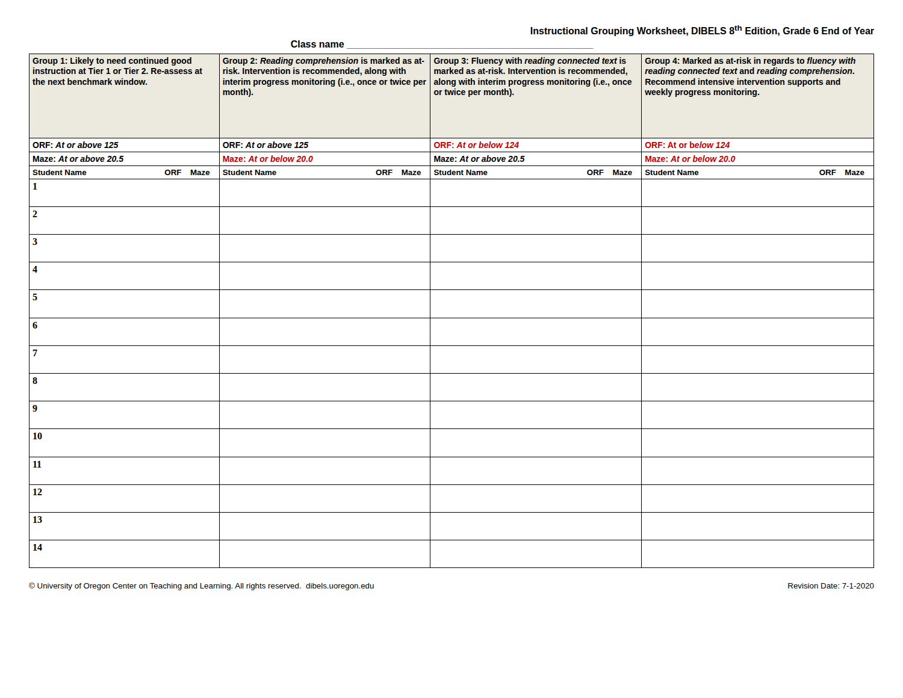Instructional Grouping Worksheet, DIBELS 8th Edition, Grade 6 End of Year Class name ______________________________________________
| Group 1: Likely to need continued good instruction at Tier 1 or Tier 2. Re-assess at the next benchmark window. | Group 2: Reading comprehension is marked as at-risk. Intervention is recommended, along with interim progress monitoring (i.e., once or twice per month). | Group 3: Fluency with reading connected text is marked as at-risk. Intervention is recommended, along with interim progress monitoring (i.e., once or twice per month). | Group 4: Marked as at-risk in regards to fluency with reading connected text and reading comprehension . Recommend intensive intervention supports and weekly progress monitoring. |
| --- | --- | --- | --- |
| ORF: At or above 125 | ORF: At or above 125 | ORF: At or below 124 | ORF: At or b elow 124 |
| Maze: At or above 20.5 | Maze: At or below 20.0 | Maze: At or above 20.5 | Maze: At or below 20.0 |
| Student Name ORF Maze | Student Name ORF Maze | Student Name ORF Maze | Student Name ORF Maze |
| 1 | | | |
| 2 | | | |
| 3 | | | |
| 4 | | | |
| 5 | | | |
| 6 | | | |
| 7 | | | |
| 8 | | | |
| 9 | | | |
| 10 | | | |
| 11 | | | |
| 12 | | | |
| 13 | | | |
| 14 | | | |
© University of Oregon Center on Teaching and Learning. All rights reserved. dibels.uoregon.edu Revision Date: 7-1-2020